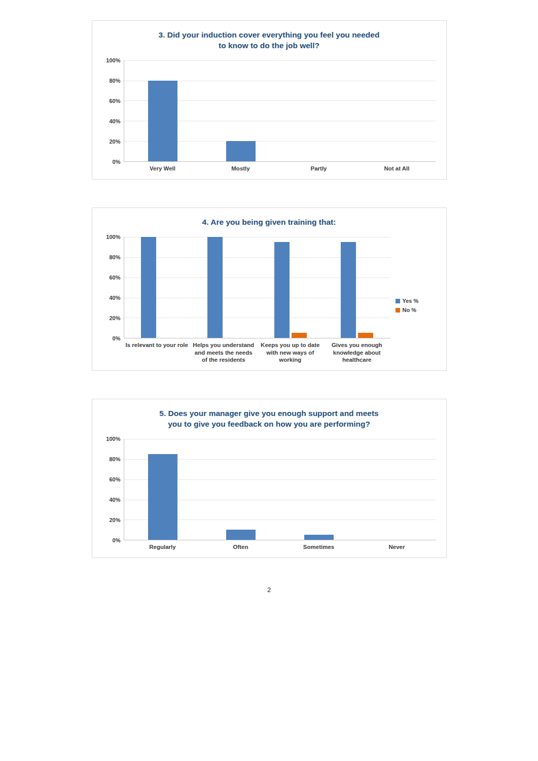3. Did your induction cover everything you feel you needed
to know to do the job well?
100% 80% 60% 40% 20% 0%
Very Well
Mostly
Partly
Not at All
4. Are you being given training that:
100% 80% 60% 40% 20% 0%
Is relevant to your role
Helps you understand and meets the needs of the residents
Keeps you up to date with new ways of working
Gives you enough knowledge about healthcare
Yes %
No %
5. Does your manager give you enough support and meets
you to give you feedback on how you are performing?
100% 80% 60% 40% 20% 0%
Regularly
Often
Sometimes
Never
2